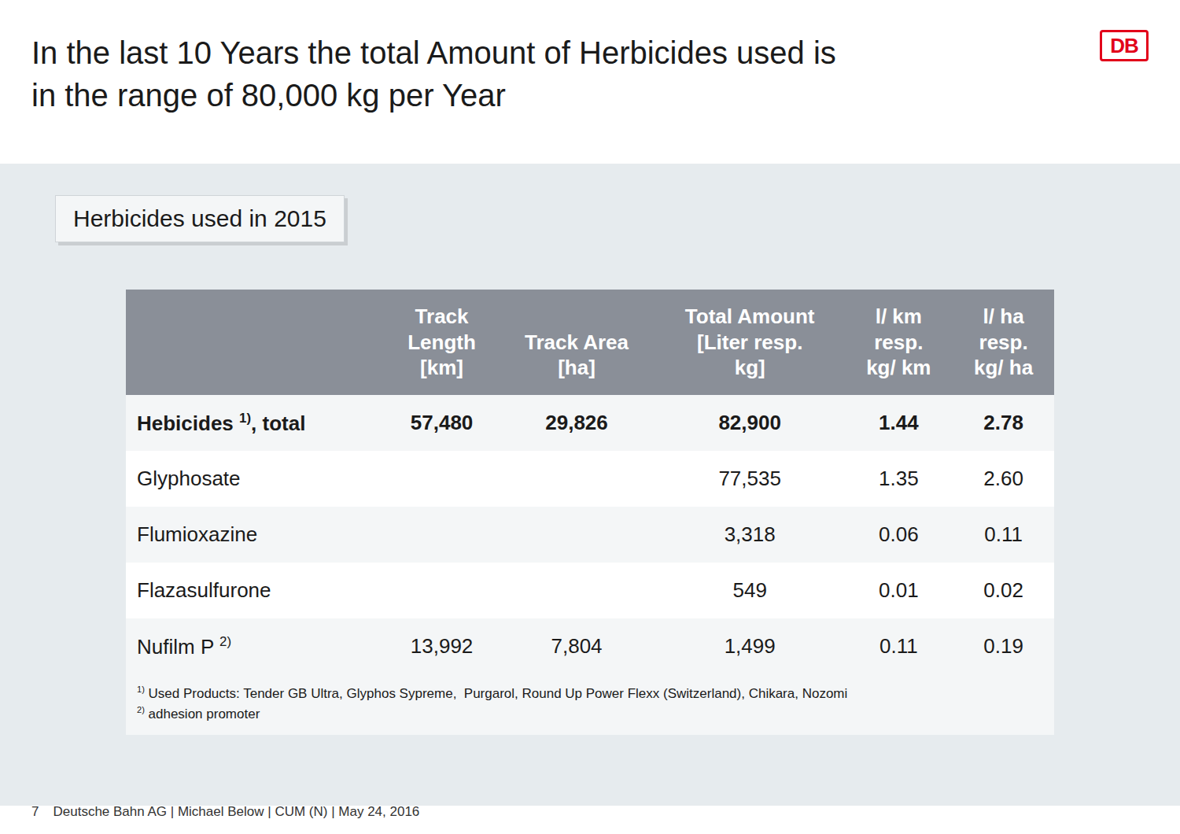DB
In the last 10 Years the total Amount of Herbicides used is
in the range of 80,000 kg per Year
Herbicides used in 2015
| | Track Length [km] | Track Area [ha] | Total Amount [Liter resp. kg] | l/ km resp. kg/ km | l/ ha resp. kg/ ha |
| --- | --- | --- | --- | --- | --- |
| Hebicides 1) , total | 57,480 | 29,826 | 82,900 | 1.44 | 2.78 |
| Glyphosate | | | 77,535 | 1.35 | 2.60 |
| Flumioxazine | | | 3,318 | 0.06 | 0.11 |
| Flazasulfurone | | | 549 | 0.01 | 0.02 |
| Nufilm P 2) | 13,992 | 7,804 | 1,499 | 0.11 | 0.19 |
1) Used Products: Tender GB Ultra, Glyphos Sypreme, Purgarol, Round Up Power Flexx (Switzerland), Chikara, Nozomi
2) adhesion promoter
7 Deutsche Bahn AG | Michael Below | CUM (N) | May 24, 2016